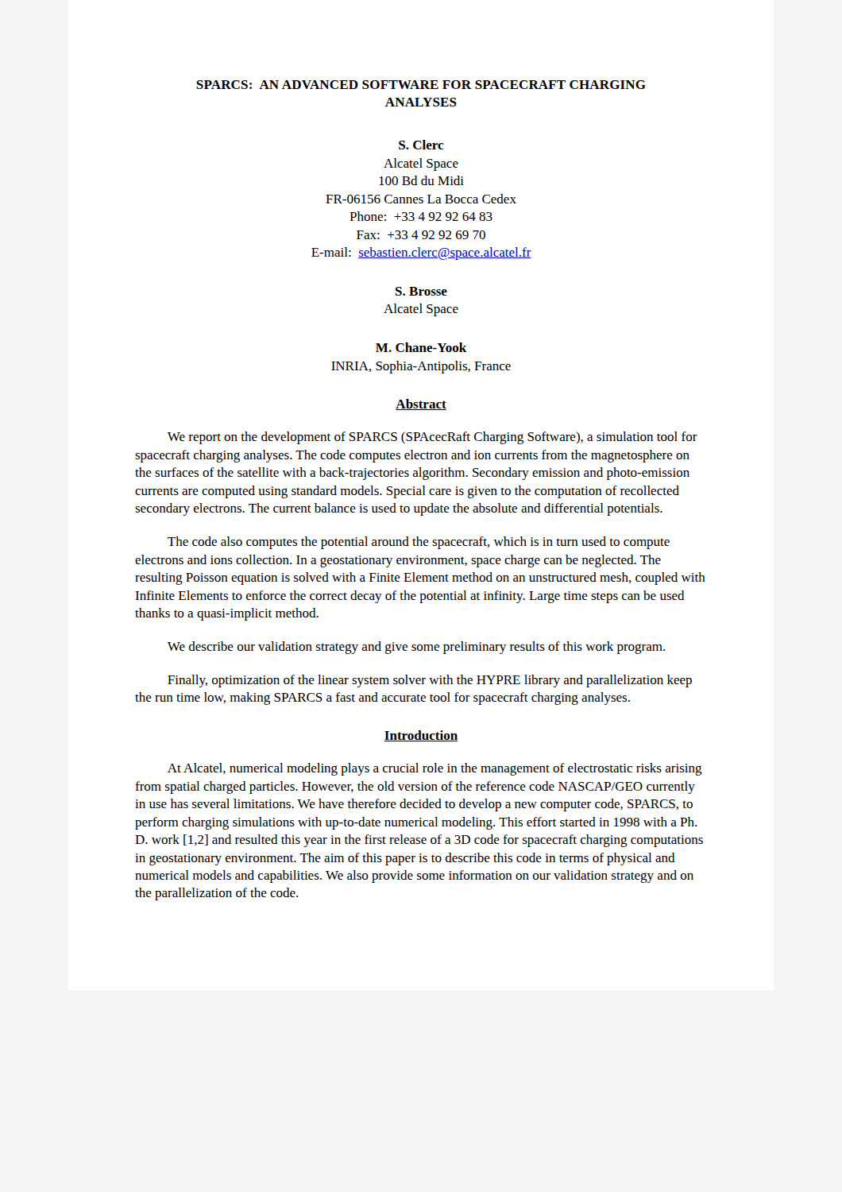SPARCS: AN ADVANCED SOFTWARE FOR SPACECRAFT CHARGING
ANALYSES
S. Clerc
Alcatel Space
100 Bd du Midi
FR-06156 Cannes La Bocca Cedex
Phone: +33 4 92 92 64 83
Fax: +33 4 92 92 69 70
E-mail: sebastien.clerc@space.alcatel.fr
S. Brosse
Alcatel Space
M. Chane-Yook
INRIA, Sophia-Antipolis, France
Abstract
We report on the development of SPARCS (SPAcecRaft Charging Software), a simulation tool for spacecraft charging analyses. The code computes electron and ion currents from the magnetosphere on the surfaces of the satellite with a back-trajectories algorithm. Secondary emission and photo-emission currents are computed using standard models. Special care is given to the computation of recollected secondary electrons. The current balance is used to update the absolute and differential potentials.
The code also computes the potential around the spacecraft, which is in turn used to compute electrons and ions collection. In a geostationary environment, space charge can be neglected. The resulting Poisson equation is solved with a Finite Element method on an unstructured mesh, coupled with Infinite Elements to enforce the correct decay of the potential at infinity. Large time steps can be used thanks to a quasi-implicit method.
We describe our validation strategy and give some preliminary results of this work program.
Finally, optimization of the linear system solver with the HYPRE library and parallelization keep the run time low, making SPARCS a fast and accurate tool for spacecraft charging analyses.
Introduction
At Alcatel, numerical modeling plays a crucial role in the management of electrostatic risks arising from spatial charged particles. However, the old version of the reference code NASCAP/GEO currently in use has several limitations. We have therefore decided to develop a new computer code, SPARCS, to perform charging simulations with up-to-date numerical modeling. This effort started in 1998 with a Ph. D. work [1,2] and resulted this year in the first release of a 3D code for spacecraft charging computations in geostationary environment. The aim of this paper is to describe this code in terms of physical and numerical models and capabilities. We also provide some information on our validation strategy and on the parallelization of the code.